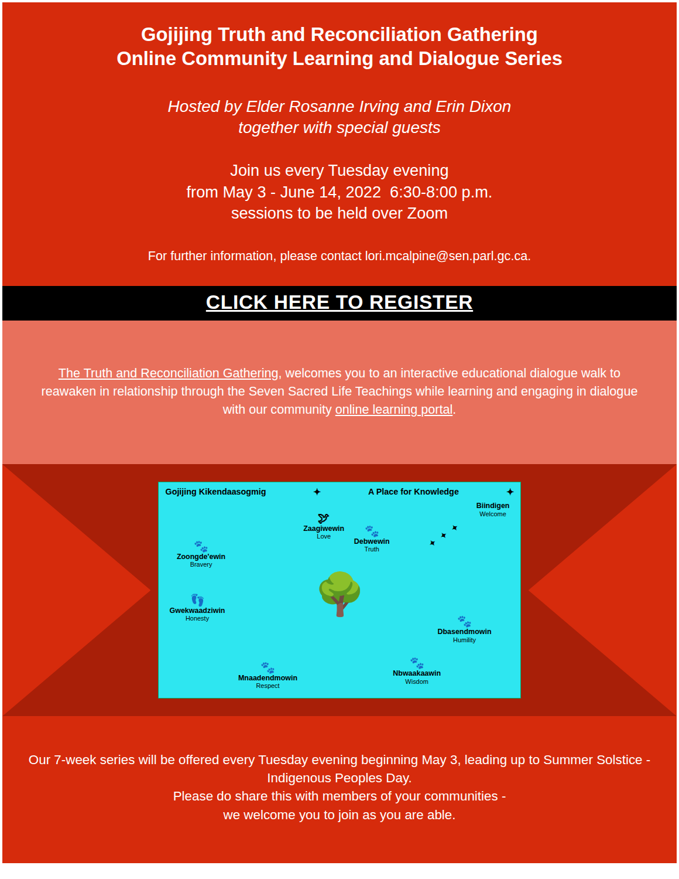Gojijing Truth and Reconciliation Gathering
Online Community Learning and Dialogue Series
Hosted by Elder Rosanne Irving and Erin Dixon
together with special guests
Join us every Tuesday evening
from May 3 - June 14, 2022 6:30-8:00 p.m.
sessions to be held over Zoom
For further information, please contact lori.mcalpine@sen.parl.gc.ca.
CLICK HERE TO REGISTER
The Truth and Reconciliation Gathering, welcomes you to an interactive educational dialogue walk to reawaken in relationship through the Seven Sacred Life Teachings while learning and engaging in dialogue with our community online learning portal.
Gojijing Kikendaasogmig ✦ A Place for Knowledge ✦
🌳 🕊ZaagiwewinLove 🐾DebwewinTruth BiindigenWelcome 🐾Zoongde'ewinBravery 👣GwekwaadziwinHonesty 🐾DbasendmowinHumility 🐾MnaadendmowinRespect 🐾NbwaakaawinWisdom ✦ ✦ ✦
Our 7-week series will be offered every Tuesday evening beginning May 3, leading up to Summer Solstice - Indigenous Peoples Day.
Please do share this with members of your communities -
we welcome you to join as you are able.